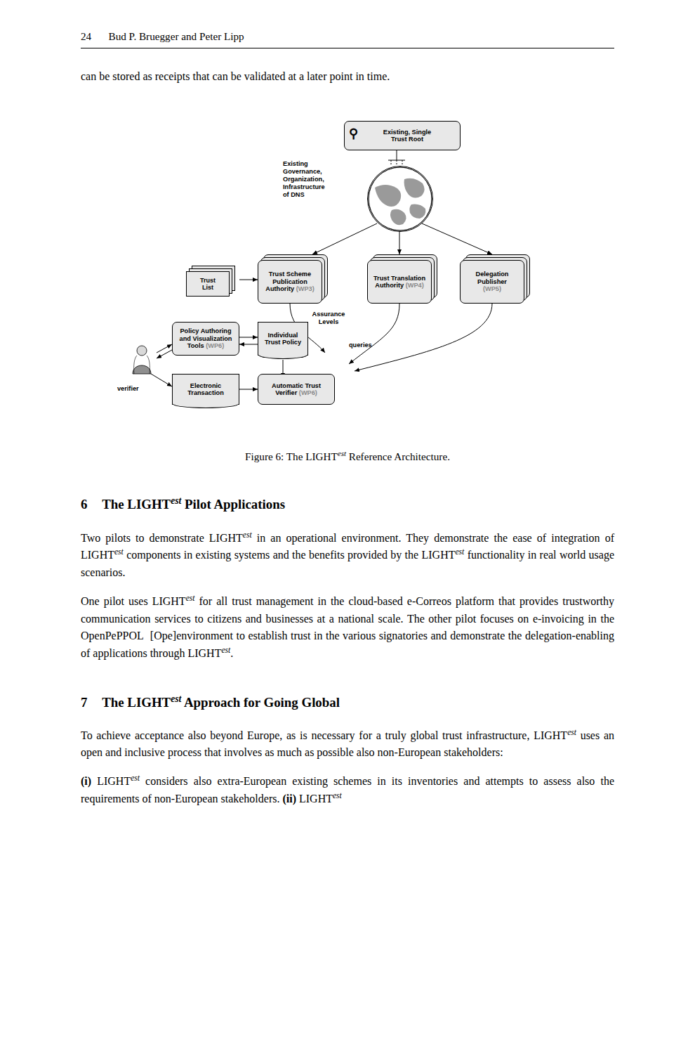24 Bud P. Bruegger and Peter Lipp
can be stored as receipts that can be validated at a later point in time.
⚲ Existing, Single
Trust Root
Existing
Governance,
Organization,
Infrastructure
of DNS
Trust
List
Trust Scheme
Publication
Authority (WP3)
Trust Translation
Authority (WP4)
Delegation
Publisher
(WP5)
Assurance
Levels
queries
Policy Authoring
and Visualization
Tools (WP6)
Individual
Trust Policy
Electronic
Transaction
Automatic Trust
Verifier (WP6)
verifier
Figure 6: The LIGHTest Reference Architecture.
6 The LIGHTest Pilot Applications
Two pilots to demonstrate LIGHTest in an operational environment. They demonstrate the ease of integration of LIGHTest components in existing systems and the benefits provided by the LIGHTest functionality in real world usage scenarios.
One pilot uses LIGHTest for all trust management in the cloud-based e-Correos platform that provides trustworthy communication services to citizens and businesses at a national scale. The other pilot focuses on e-invoicing in the OpenPePPOL [Ope]environment to establish trust in the various signatories and demonstrate the delegation-enabling of applications through LIGHTest.
7 The LIGHTest Approach for Going Global
To achieve acceptance also beyond Europe, as is necessary for a truly global trust infrastructure, LIGHTest uses an open and inclusive process that involves as much as possible also non-European stakeholders:
(i) LIGHTest considers also extra-European existing schemes in its inventories and attempts to assess also the requirements of non-European stakeholders. (ii) LIGHTest